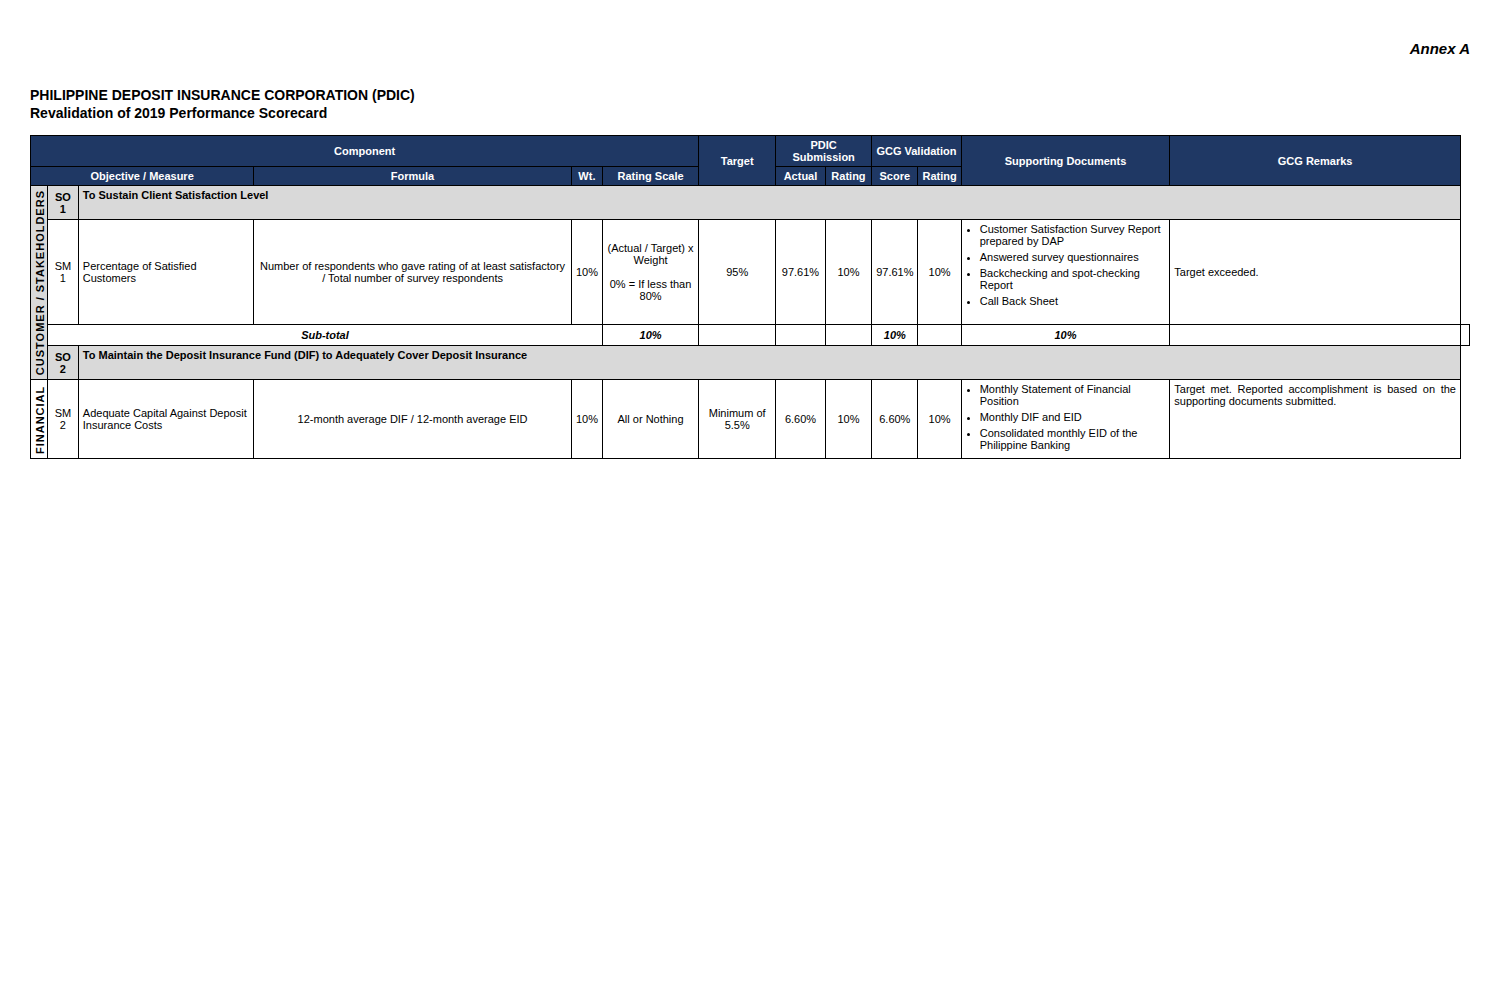Annex A
PHILIPPINE DEPOSIT INSURANCE CORPORATION (PDIC)
Revalidation of 2019 Performance Scorecard
| Component | Target | PDIC Submission | GCG Validation | Supporting Documents | GCG Remarks |
| --- | --- | --- | --- | --- | --- |
| Objective / Measure | Formula | Wt. | Rating Scale | Actual | Rating | Score | Rating |
| CUSTOMER / STAKEHOLDERS | SO 1 | To Sustain Client Satisfaction Level |
| SM 1 | Percentage of Satisfied Customers | Number of respondents who gave rating of at least satisfactory / Total number of survey respondents | 10% | (Actual / Target) x Weight 0% = If less than 80% | 95% | 97.61% | 10% | 97.61% | 10% | Customer Satisfaction Survey Report prepared by DAP Answered survey questionnaires Backchecking and spot-checking Report Call Back Sheet | Target exceeded. |
| Sub-total | 10% | | | | 10% | | 10% | | |
| SO 2 | To Maintain the Deposit Insurance Fund (DIF) to Adequately Cover Deposit Insurance |
| FINANCIAL | SM 2 | Adequate Capital Against Deposit Insurance Costs | 12-month average DIF / 12-month average EID | 10% | All or Nothing | Minimum of 5.5% | 6.60% | 10% | 6.60% | 10% | Monthly Statement of Financial Position Monthly DIF and EID Consolidated monthly EID of the Philippine Banking | Target met. Reported accomplishment is based on the supporting documents submitted. |